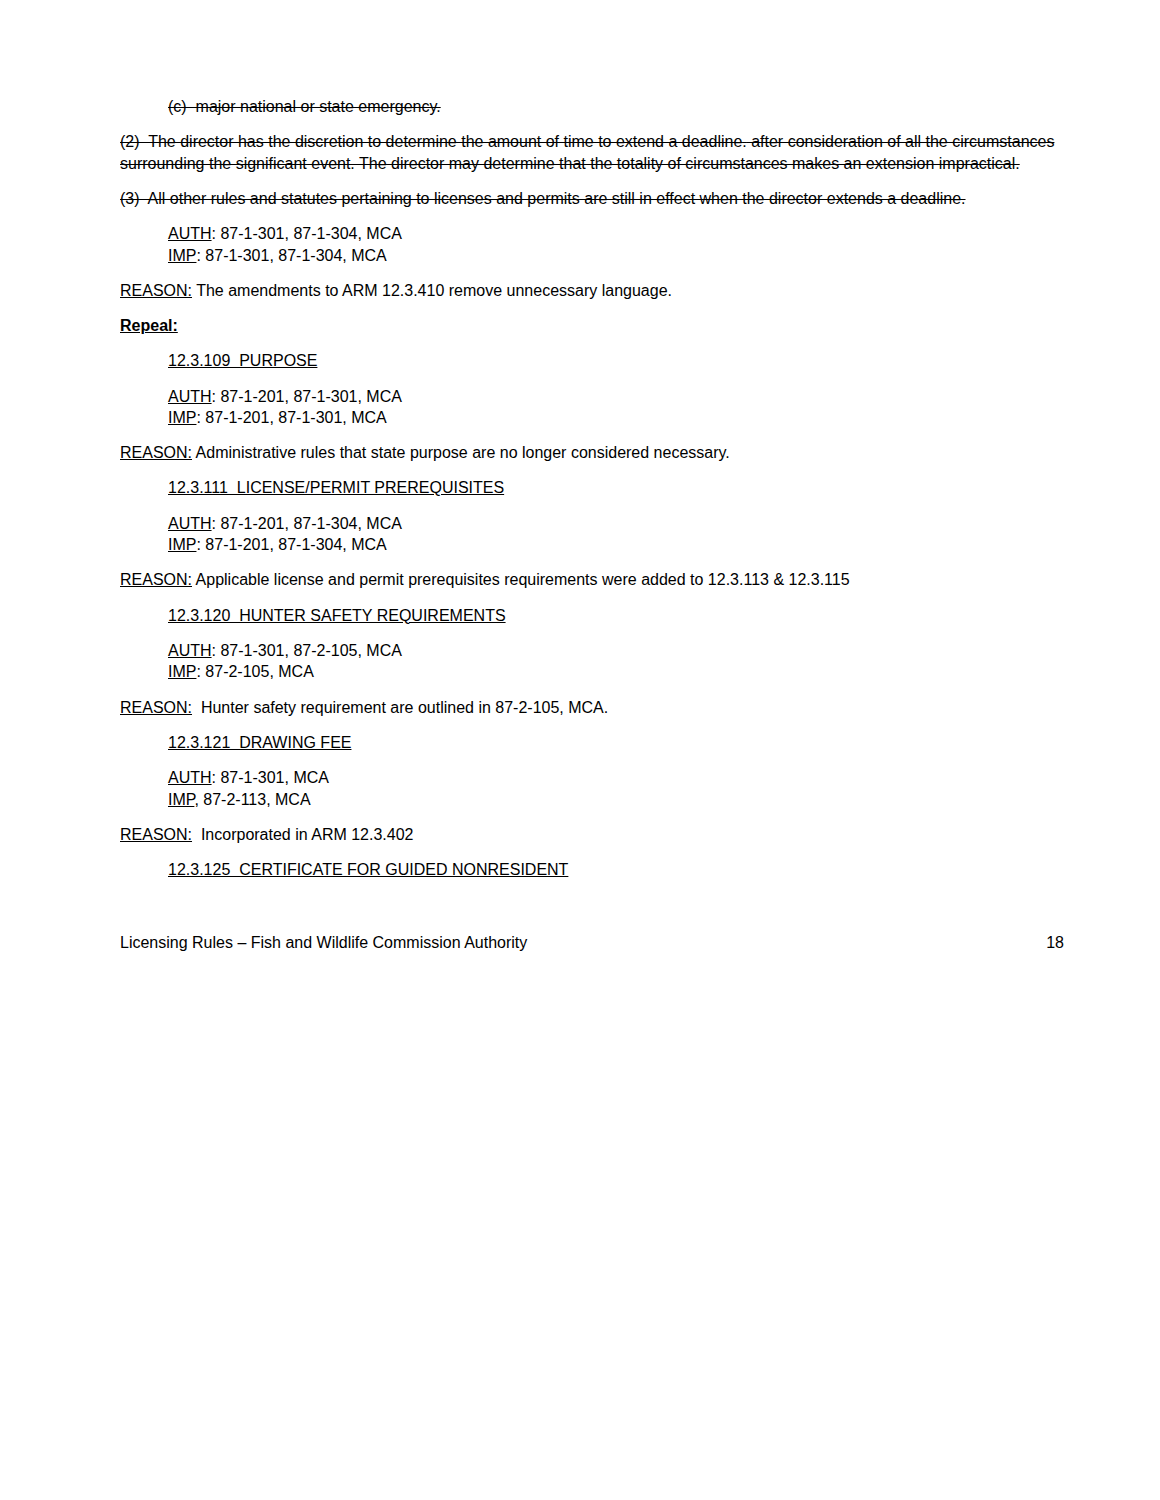(c) major national or state emergency.
(2) The director has the discretion to determine the amount of time to extend a deadline. after consideration of all the circumstances surrounding the significant event. The director may determine that the totality of circumstances makes an extension impractical.
(3) All other rules and statutes pertaining to licenses and permits are still in effect when the director extends a deadline.
AUTH: 87-1-301, 87-1-304, MCA
IMP: 87-1-301, 87-1-304, MCA
REASON: The amendments to ARM 12.3.410 remove unnecessary language.
Repeal:
12.3.109 PURPOSE
AUTH: 87-1-201, 87-1-301, MCA
IMP: 87-1-201, 87-1-301, MCA
REASON: Administrative rules that state purpose are no longer considered necessary.
12.3.111 LICENSE/PERMIT PREREQUISITES
AUTH: 87-1-201, 87-1-304, MCA
IMP: 87-1-201, 87-1-304, MCA
REASON: Applicable license and permit prerequisites requirements were added to 12.3.113 & 12.3.115
12.3.120 HUNTER SAFETY REQUIREMENTS
AUTH: 87-1-301, 87-2-105, MCA
IMP: 87-2-105, MCA
REASON: Hunter safety requirement are outlined in 87-2-105, MCA.
12.3.121 DRAWING FEE
AUTH: 87-1-301, MCA
IMP, 87-2-113, MCA
REASON: Incorporated in ARM 12.3.402
12.3.125 CERTIFICATE FOR GUIDED NONRESIDENT
Licensing Rules – Fish and Wildlife Commission Authority 18